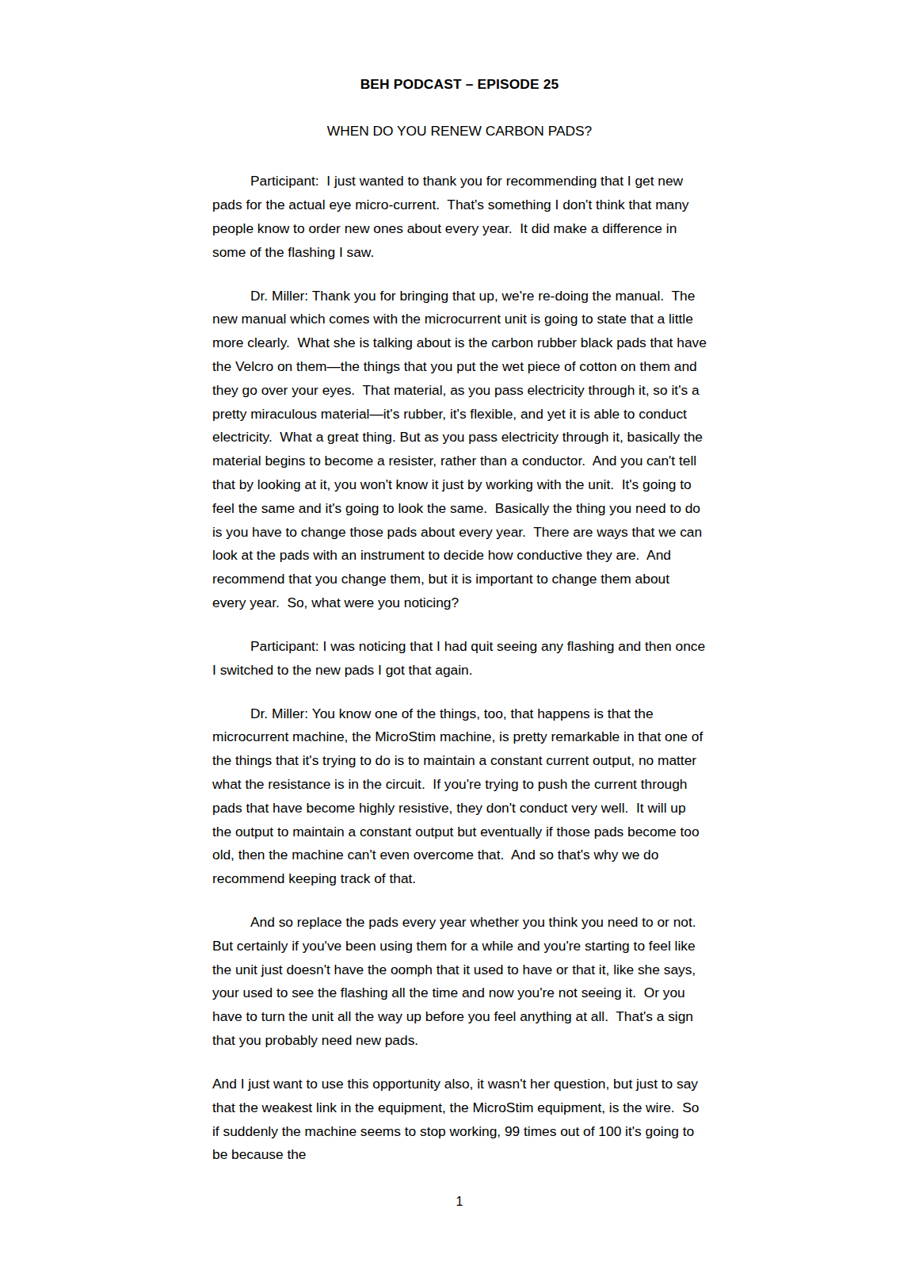BEH PODCAST – EPISODE 25
WHEN DO YOU RENEW CARBON PADS?
Participant: I just wanted to thank you for recommending that I get new pads for the actual eye micro-current. That's something I don't think that many people know to order new ones about every year. It did make a difference in some of the flashing I saw.
Dr. Miller: Thank you for bringing that up, we're re-doing the manual. The new manual which comes with the microcurrent unit is going to state that a little more clearly. What she is talking about is the carbon rubber black pads that have the Velcro on them—the things that you put the wet piece of cotton on them and they go over your eyes. That material, as you pass electricity through it, so it's a pretty miraculous material—it's rubber, it's flexible, and yet it is able to conduct electricity. What a great thing. But as you pass electricity through it, basically the material begins to become a resister, rather than a conductor. And you can't tell that by looking at it, you won't know it just by working with the unit. It's going to feel the same and it's going to look the same. Basically the thing you need to do is you have to change those pads about every year. There are ways that we can look at the pads with an instrument to decide how conductive they are. And recommend that you change them, but it is important to change them about every year. So, what were you noticing?
Participant: I was noticing that I had quit seeing any flashing and then once I switched to the new pads I got that again.
Dr. Miller: You know one of the things, too, that happens is that the microcurrent machine, the MicroStim machine, is pretty remarkable in that one of the things that it's trying to do is to maintain a constant current output, no matter what the resistance is in the circuit. If you're trying to push the current through pads that have become highly resistive, they don't conduct very well. It will up the output to maintain a constant output but eventually if those pads become too old, then the machine can't even overcome that. And so that's why we do recommend keeping track of that.
And so replace the pads every year whether you think you need to or not. But certainly if you've been using them for a while and you're starting to feel like the unit just doesn't have the oomph that it used to have or that it, like she says, your used to see the flashing all the time and now you're not seeing it. Or you have to turn the unit all the way up before you feel anything at all. That's a sign that you probably need new pads.
And I just want to use this opportunity also, it wasn't her question, but just to say that the weakest link in the equipment, the MicroStim equipment, is the wire. So if suddenly the machine seems to stop working, 99 times out of 100 it's going to be because the
1